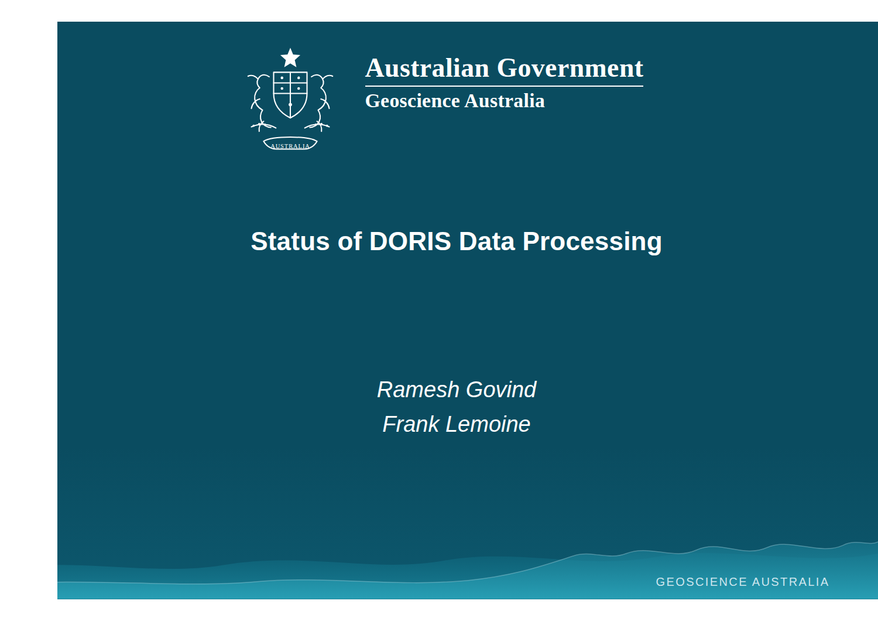AUSTRALIA
Australian Government
Geoscience Australia
Status of DORIS Data Processing
Ramesh Govind
Frank Lemoine
Geoscience Australia